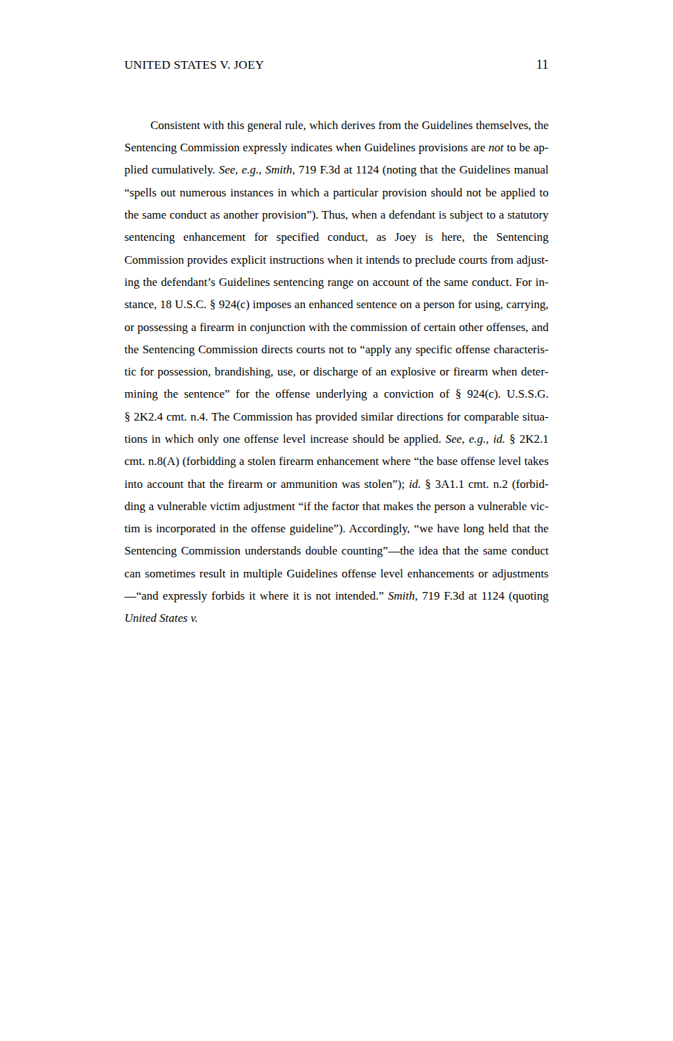United States v. Joey 11
Consistent with this general rule, which derives from the Guidelines themselves, the Sentencing Commission expressly indicates when Guidelines provisions are not to be applied cumulatively. See, e.g., Smith, 719 F.3d at 1124 (noting that the Guidelines manual “spells out numerous instances in which a particular provision should not be applied to the same conduct as another provision”). Thus, when a defendant is subject to a statutory sentencing enhancement for specified conduct, as Joey is here, the Sentencing Commission provides explicit instructions when it intends to preclude courts from adjusting the defendant’s Guidelines sentencing range on account of the same conduct. For instance, 18 U.S.C. § 924(c) imposes an enhanced sentence on a person for using, carrying, or possessing a firearm in conjunction with the commission of certain other offenses, and the Sentencing Commission directs courts not to “apply any specific offense characteristic for possession, brandishing, use, or discharge of an explosive or firearm when determining the sentence” for the offense underlying a conviction of § 924(c). U.S.S.G. § 2K2.4 cmt. n.4. The Commission has provided similar directions for comparable situations in which only one offense level increase should be applied. See, e.g., id. § 2K2.1 cmt. n.8(A) (forbidding a stolen firearm enhancement where “the base offense level takes into account that the firearm or ammunition was stolen”); id. § 3A1.1 cmt. n.2 (forbidding a vulnerable victim adjustment “if the factor that makes the person a vulnerable victim is incorporated in the offense guideline”). Accordingly, “we have long held that the Sentencing Commission understands double counting”—the idea that the same conduct can sometimes result in multiple Guidelines offense level enhancements or adjustments—“and expressly forbids it where it is not intended.” Smith, 719 F.3d at 1124 (quoting United States v.